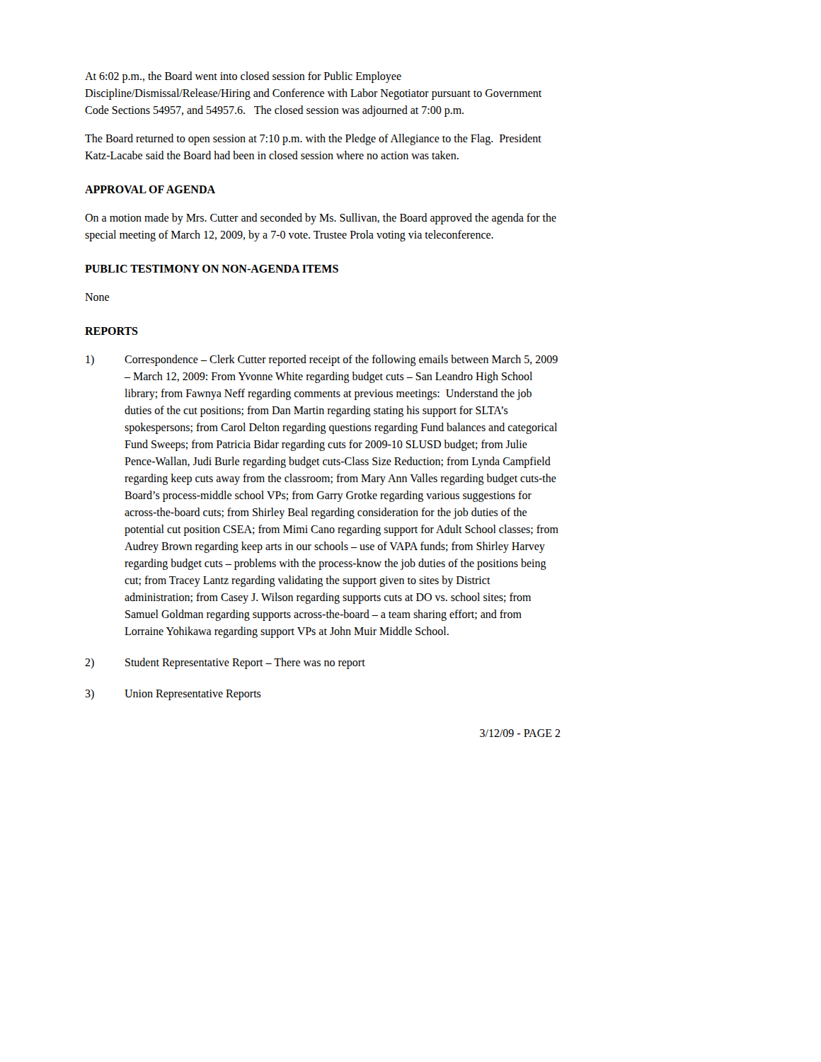At 6:02 p.m., the Board went into closed session for Public Employee Discipline/Dismissal/Release/Hiring and Conference with Labor Negotiator pursuant to Government Code Sections 54957, and 54957.6. The closed session was adjourned at 7:00 p.m.
The Board returned to open session at 7:10 p.m. with the Pledge of Allegiance to the Flag. President Katz-Lacabe said the Board had been in closed session where no action was taken.
Approval of Agenda
On a motion made by Mrs. Cutter and seconded by Ms. Sullivan, the Board approved the agenda for the special meeting of March 12, 2009, by a 7-0 vote. Trustee Prola voting via teleconference.
Public Testimony on Non-Agenda Items
None
Reports
1) Correspondence – Clerk Cutter reported receipt of the following emails between March 5, 2009 – March 12, 2009: From Yvonne White regarding budget cuts – San Leandro High School library; from Fawnya Neff regarding comments at previous meetings: Understand the job duties of the cut positions; from Dan Martin regarding stating his support for SLTA’s spokespersons; from Carol Delton regarding questions regarding Fund balances and categorical Fund Sweeps; from Patricia Bidar regarding cuts for 2009-10 SLUSD budget; from Julie Pence-Wallan, Judi Burle regarding budget cuts-Class Size Reduction; from Lynda Campfield regarding keep cuts away from the classroom; from Mary Ann Valles regarding budget cuts-the Board’s process-middle school VPs; from Garry Grotke regarding various suggestions for across-the-board cuts; from Shirley Beal regarding consideration for the job duties of the potential cut position CSEA; from Mimi Cano regarding support for Adult School classes; from Audrey Brown regarding keep arts in our schools – use of VAPA funds; from Shirley Harvey regarding budget cuts – problems with the process-know the job duties of the positions being cut; from Tracey Lantz regarding validating the support given to sites by District administration; from Casey J. Wilson regarding supports cuts at DO vs. school sites; from Samuel Goldman regarding supports across-the-board – a team sharing effort; and from Lorraine Yohikawa regarding support VPs at John Muir Middle School.
2) Student Representative Report – There was no report
3) Union Representative Reports
3/12/09 - PAGE 2